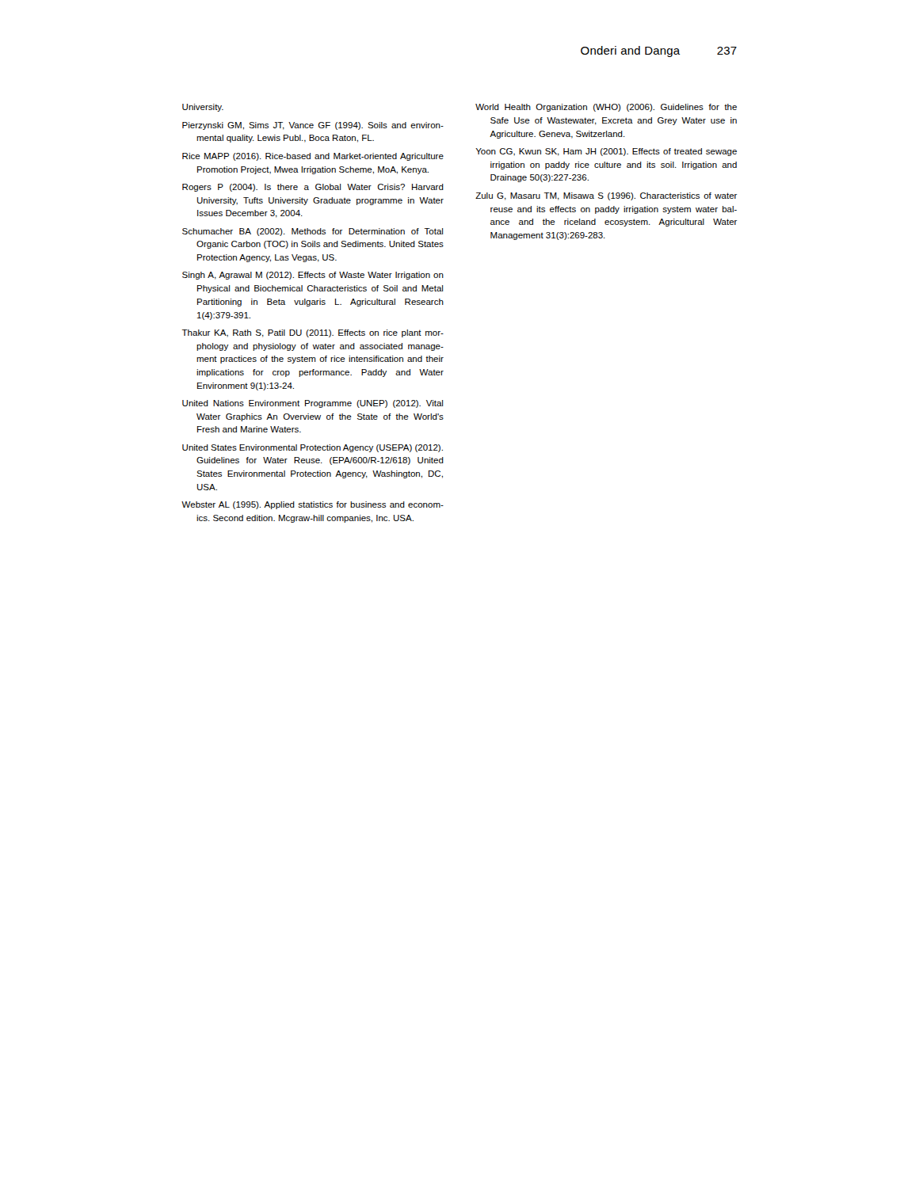Onderi and Danga 237
University.
Pierzynski GM, Sims JT, Vance GF (1994). Soils and environmental quality. Lewis Publ., Boca Raton, FL.
Rice MAPP (2016). Rice-based and Market-oriented Agriculture Promotion Project, Mwea Irrigation Scheme, MoA, Kenya.
Rogers P (2004). Is there a Global Water Crisis? Harvard University, Tufts University Graduate programme in Water Issues December 3, 2004.
Schumacher BA (2002). Methods for Determination of Total Organic Carbon (TOC) in Soils and Sediments. United States Protection Agency, Las Vegas, US.
Singh A, Agrawal M (2012). Effects of Waste Water Irrigation on Physical and Biochemical Characteristics of Soil and Metal Partitioning in Beta vulgaris L. Agricultural Research 1(4):379-391.
Thakur KA, Rath S, Patil DU (2011). Effects on rice plant morphology and physiology of water and associated management practices of the system of rice intensification and their implications for crop performance. Paddy and Water Environment 9(1):13-24.
United Nations Environment Programme (UNEP) (2012). Vital Water Graphics An Overview of the State of the World's Fresh and Marine Waters.
United States Environmental Protection Agency (USEPA) (2012). Guidelines for Water Reuse. (EPA/600/R-12/618) United States Environmental Protection Agency, Washington, DC, USA.
Webster AL (1995). Applied statistics for business and economics. Second edition. Mcgraw-hill companies, Inc. USA.
World Health Organization (WHO) (2006). Guidelines for the Safe Use of Wastewater, Excreta and Grey Water use in Agriculture. Geneva, Switzerland.
Yoon CG, Kwun SK, Ham JH (2001). Effects of treated sewage irrigation on paddy rice culture and its soil. Irrigation and Drainage 50(3):227-236.
Zulu G, Masaru TM, Misawa S (1996). Characteristics of water reuse and its effects on paddy irrigation system water balance and the riceland ecosystem. Agricultural Water Management 31(3):269-283.